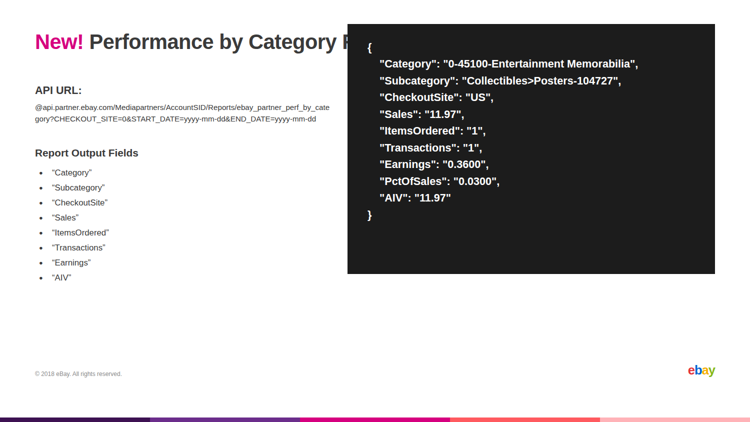New! Performance by Category Report
API URL:
@api.partner.ebay.com/Mediapartners/AccountSID/Reports/ebay_partner_perf_by_category?CHECKOUT_SITE=0&START_DATE=yyyy-mm-dd&END_DATE=yyyy-mm-dd
Report Output Fields
“Category”
“Subcategory”
“CheckoutSite”
“Sales”
“ItemsOrdered”
“Transactions”
“Earnings”
“AIV”
{
    "Category": "0-45100-Entertainment Memorabilia",
    "Subcategory": "Collectibles>Posters-104727",
    "CheckoutSite": "US",
    "Sales": "11.97",
    "ItemsOrdered": "1",
    "Transactions": "1",
    "Earnings": "0.3600",
    "PctOfSales": "0.0300",
    "AIV": "11.97"
}
© 2018 eBay. All rights reserved.
ebay